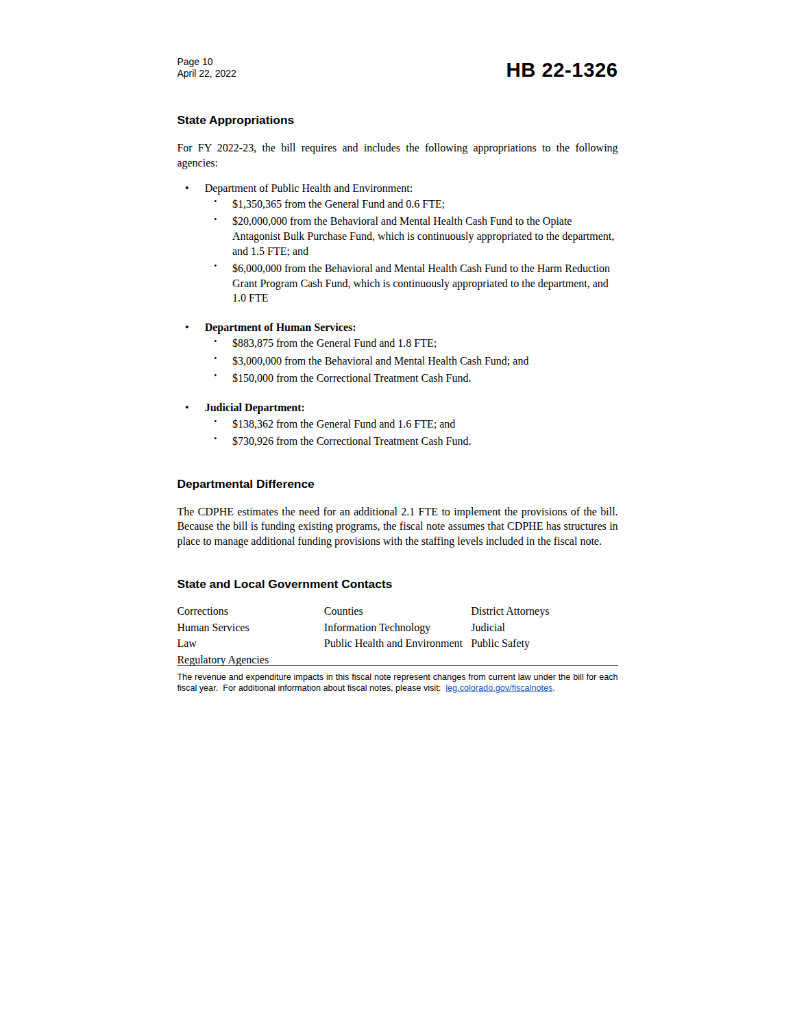Page 10
April 22, 2022
HB 22-1326
State Appropriations
For FY 2022-23, the bill requires and includes the following appropriations to the following agencies:
Department of Public Health and Environment:
$1,350,365 from the General Fund and 0.6 FTE;
$20,000,000 from the Behavioral and Mental Health Cash Fund to the Opiate Antagonist Bulk Purchase Fund, which is continuously appropriated to the department, and 1.5 FTE; and
$6,000,000 from the Behavioral and Mental Health Cash Fund to the Harm Reduction Grant Program Cash Fund, which is continuously appropriated to the department, and 1.0 FTE
Department of Human Services:
$883,875 from the General Fund and 1.8 FTE;
$3,000,000 from the Behavioral and Mental Health Cash Fund; and
$150,000 from the Correctional Treatment Cash Fund.
Judicial Department:
$138,362 from the General Fund and 1.6 FTE; and
$730,926 from the Correctional Treatment Cash Fund.
Departmental Difference
The CDPHE estimates the need for an additional 2.1 FTE to implement the provisions of the bill. Because the bill is funding existing programs, the fiscal note assumes that CDPHE has structures in place to manage additional funding provisions with the staffing levels included in the fiscal note.
State and Local Government Contacts
| Corrections | Counties | District Attorneys |
| Human Services | Information Technology | Judicial |
| Law | Public Health and Environment | Public Safety |
| Regulatory Agencies | | |
The revenue and expenditure impacts in this fiscal note represent changes from current law under the bill for each fiscal year. For additional information about fiscal notes, please visit: leg.colorado.gov/fiscalnotes.